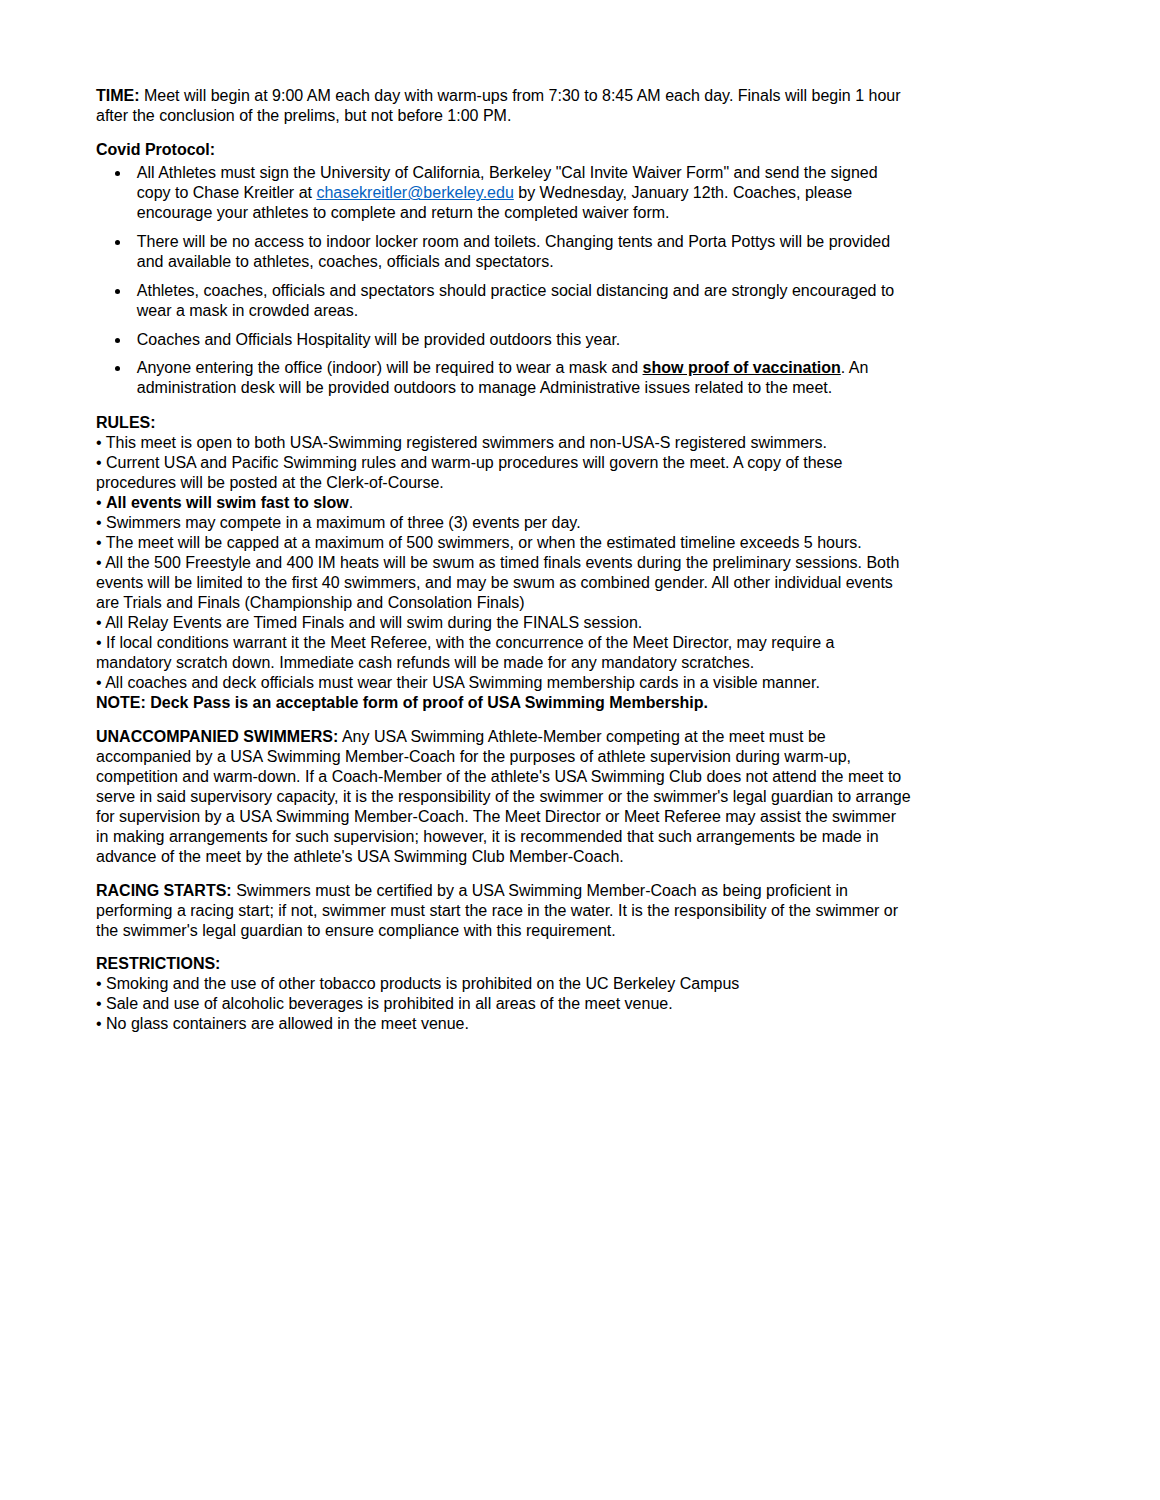TIME: Meet will begin at 9:00 AM each day with warm-ups from 7:30 to 8:45 AM each day. Finals will begin 1 hour after the conclusion of the prelims, but not before 1:00 PM.
Covid Protocol:
All Athletes must sign the University of California, Berkeley "Cal Invite Waiver Form" and send the signed copy to Chase Kreitler at chasekreitler@berkeley.edu by Wednesday, January 12th. Coaches, please encourage your athletes to complete and return the completed waiver form.
There will be no access to indoor locker room and toilets. Changing tents and Porta Pottys will be provided and available to athletes, coaches, officials and spectators.
Athletes, coaches, officials and spectators should practice social distancing and are strongly encouraged to wear a mask in crowded areas.
Coaches and Officials Hospitality will be provided outdoors this year.
Anyone entering the office (indoor) will be required to wear a mask and show proof of vaccination. An administration desk will be provided outdoors to manage Administrative issues related to the meet.
RULES:
• This meet is open to both USA-Swimming registered swimmers and non-USA-S registered swimmers.
• Current USA and Pacific Swimming rules and warm-up procedures will govern the meet. A copy of these procedures will be posted at the Clerk-of-Course.
• All events will swim fast to slow.
• Swimmers may compete in a maximum of three (3) events per day.
• The meet will be capped at a maximum of 500 swimmers, or when the estimated timeline exceeds 5 hours.
• All the 500 Freestyle and 400 IM heats will be swum as timed finals events during the preliminary sessions. Both events will be limited to the first 40 swimmers, and may be swum as combined gender. All other individual events are Trials and Finals (Championship and Consolation Finals)
• All Relay Events are Timed Finals and will swim during the FINALS session.
• If local conditions warrant it the Meet Referee, with the concurrence of the Meet Director, may require a mandatory scratch down. Immediate cash refunds will be made for any mandatory scratches.
• All coaches and deck officials must wear their USA Swimming membership cards in a visible manner.
NOTE: Deck Pass is an acceptable form of proof of USA Swimming Membership.
UNACCOMPANIED SWIMMERS: Any USA Swimming Athlete-Member competing at the meet must be accompanied by a USA Swimming Member-Coach for the purposes of athlete supervision during warm-up, competition and warm-down. If a Coach-Member of the athlete's USA Swimming Club does not attend the meet to serve in said supervisory capacity, it is the responsibility of the swimmer or the swimmer's legal guardian to arrange for supervision by a USA Swimming Member-Coach. The Meet Director or Meet Referee may assist the swimmer in making arrangements for such supervision; however, it is recommended that such arrangements be made in advance of the meet by the athlete's USA Swimming Club Member-Coach.
RACING STARTS: Swimmers must be certified by a USA Swimming Member-Coach as being proficient in performing a racing start; if not, swimmer must start the race in the water. It is the responsibility of the swimmer or the swimmer's legal guardian to ensure compliance with this requirement.
RESTRICTIONS:
• Smoking and the use of other tobacco products is prohibited on the UC Berkeley Campus
• Sale and use of alcoholic beverages is prohibited in all areas of the meet venue.
• No glass containers are allowed in the meet venue.